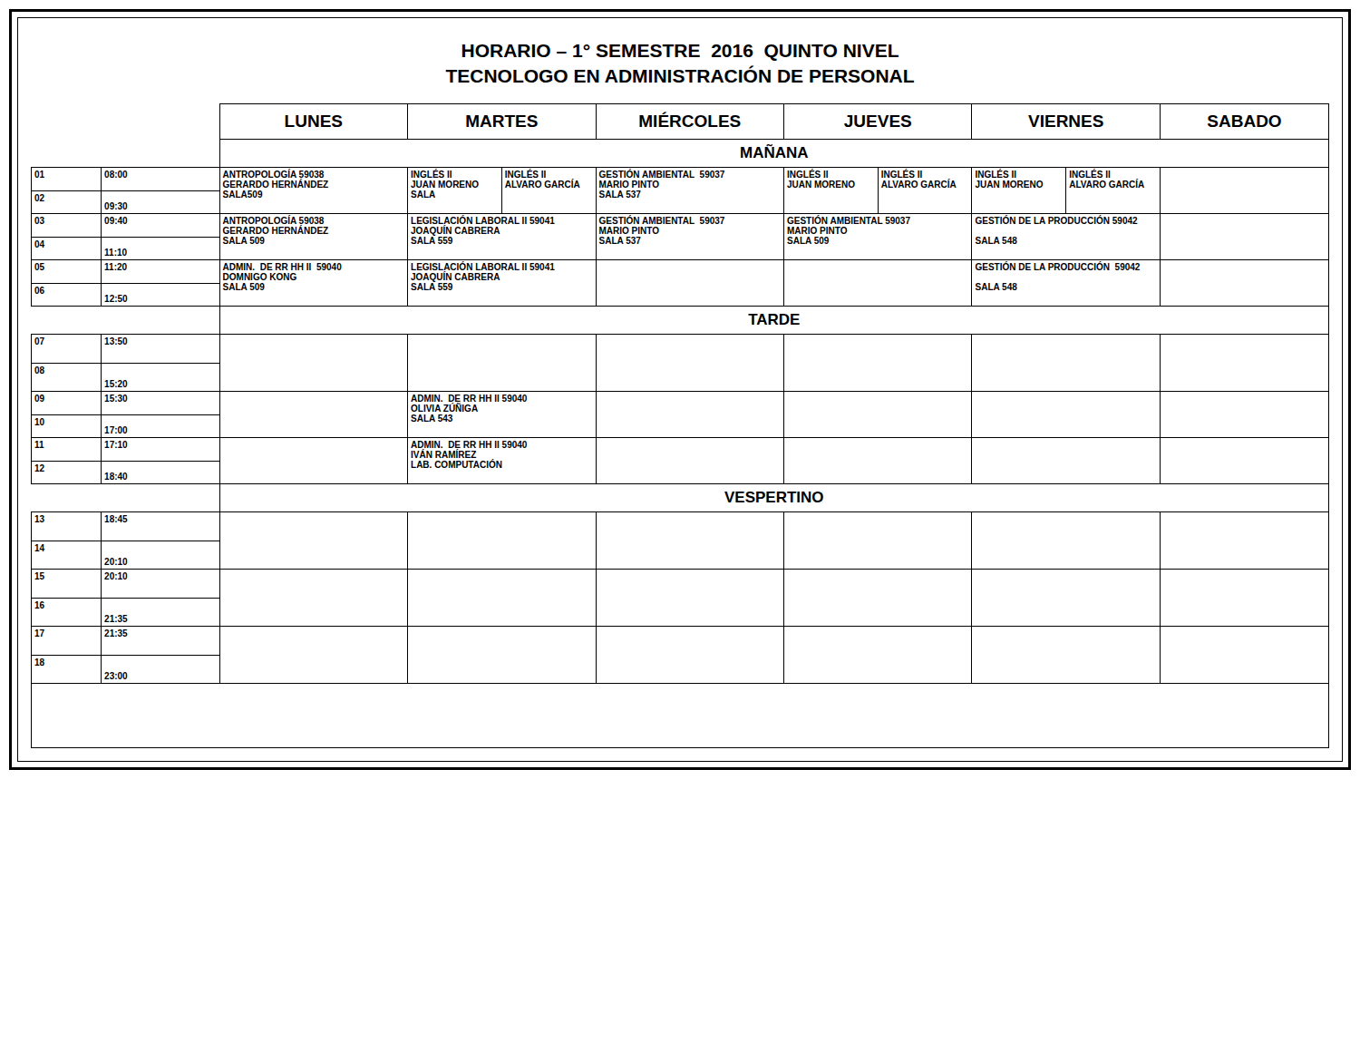HORARIO – 1° SEMESTRE 2016 QUINTO NIVEL
TECNOLOGO EN ADMINISTRACIÓN DE PERSONAL
| | | LUNES | MARTES | MIÉRCOLES | JUEVES | VIERNES | SABADO |
| | | MAÑANA |
| 01 | 08:00 | ANTROPOLOGÍA 59038 GERARDO HERNÁNDEZ SALA509 | / INGLÉS II JUAN MORENO SALA / INGLÉS II ALVARO GARCÍA / | GESTIÓN AMBIENTAL 59037 MARIO PINTO SALA 537 | / INGLÉS II JUAN MORENO / INGLÉS II ALVARO GARCÍA / | / INGLÉS II JUAN MORENO / INGLÉS II ALVARO GARCÍA / | |
| 02 | 09:30 |
| 03 | 09:40 | ANTROPOLOGÍA 59038 GERARDO HERNÁNDEZ SALA 509 | LEGISLACIÓN LABORAL II 59041 JOAQUÍN CABRERA SALA 559 | GESTIÓN AMBIENTAL 59037 MARIO PINTO SALA 537 | GESTIÓN AMBIENTAL 59037 MARIO PINTO SALA 509 | GESTIÓN DE LA PRODUCCIÓN 59042 SALA 548 | |
| 04 | 11:10 |
| 05 | 11:20 | ADMIN. DE RR HH II 59040 DOMNIGO KONG SALA 509 | LEGISLACIÓN LABORAL II 59041 JOAQUÍN CABRERA SALA 559 | | | GESTIÓN DE LA PRODUCCIÓN 59042 SALA 548 | |
| 06 | 12:50 |
| | | TARDE |
| 07 | 13:50 | | | | | | |
| 08 | 15:20 |
| 09 | 15:30 | | ADMIN. DE RR HH II 59040 OLIVIA ZÚÑIGA SALA 543 | | | | |
| 10 | 17:00 |
| 11 | 17:10 | | ADMIN. DE RR HH II 59040 IVÁN RAMÍREZ LAB. COMPUTACIÓN | | | | |
| 12 | 18:40 |
| | | VESPERTINO |
| 13 | 18:45 | | | | | | |
| 14 | 20:10 |
| 15 | 20:10 | | | | | | |
| 16 | 21:35 |
| 17 | 21:35 | | | | | | |
| 18 | 23:00 |